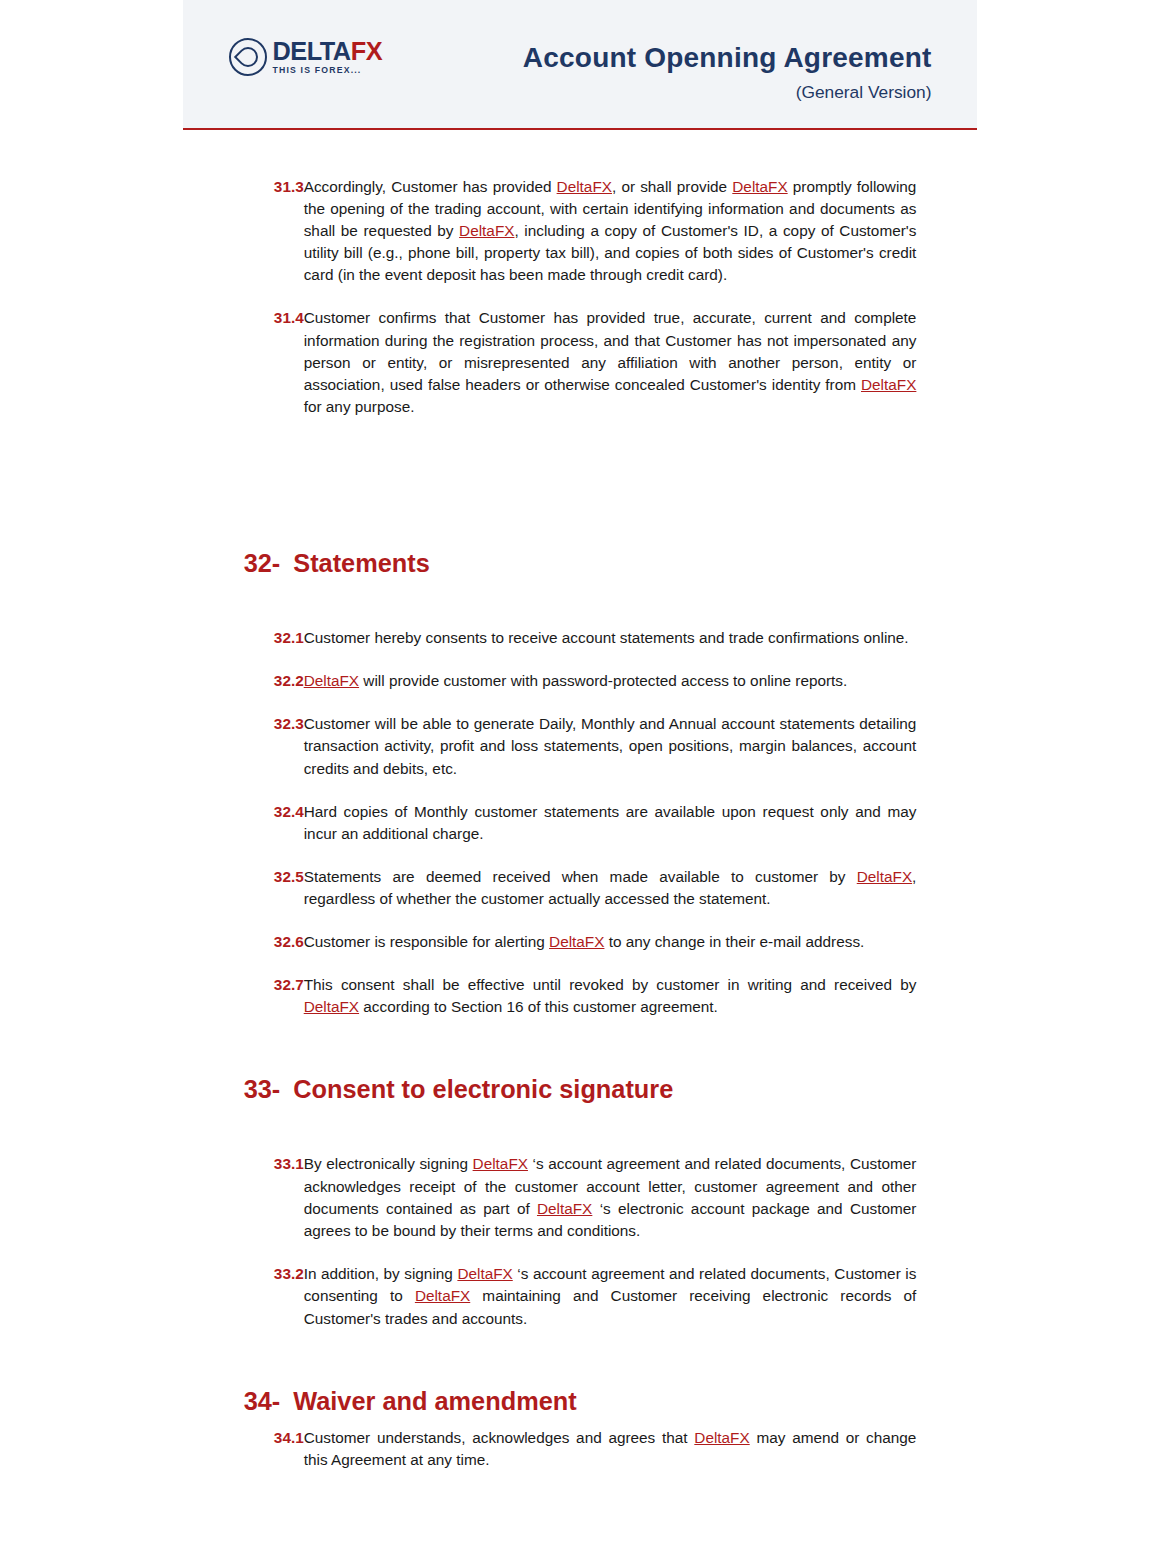DELTAFX
THIS IS FOREX...
Account Openning Agreement
(General Version)
31.3 Accordingly, Customer has provided DeltaFX, or shall provide DeltaFX promptly following the opening of the trading account, with certain identifying information and documents as shall be requested by DeltaFX, including a copy of Customer's ID, a copy of Customer's utility bill (e.g., phone bill, property tax bill), and copies of both sides of Customer's credit card (in the event deposit has been made through credit card).
31.4 Customer confirms that Customer has provided true, accurate, current and complete information during the registration process, and that Customer has not impersonated any person or entity, or misrepresented any affiliation with another person, entity or association, used false headers or otherwise concealed Customer's identity from DeltaFX for any purpose.
32- Statements
32.1 Customer hereby consents to receive account statements and trade confirmations online.
32.2 DeltaFX will provide customer with password-protected access to online reports.
32.3 Customer will be able to generate Daily, Monthly and Annual account statements detailing transaction activity, profit and loss statements, open positions, margin balances, account credits and debits, etc.
32.4 Hard copies of Monthly customer statements are available upon request only and may incur an additional charge.
32.5 Statements are deemed received when made available to customer by DeltaFX, regardless of whether the customer actually accessed the statement.
32.6 Customer is responsible for alerting DeltaFX to any change in their e-mail address.
32.7 This consent shall be effective until revoked by customer in writing and received by DeltaFX according to Section 16 of this customer agreement.
33- Consent to electronic signature
33.1 By electronically signing DeltaFX ‘s account agreement and related documents, Customer acknowledges receipt of the customer account letter, customer agreement and other documents contained as part of DeltaFX ‘s electronic account package and Customer agrees to be bound by their terms and conditions.
33.2 In addition, by signing DeltaFX ‘s account agreement and related documents, Customer is consenting to DeltaFX maintaining and Customer receiving electronic records of Customer's trades and accounts.
34- Waiver and amendment
34.1 Customer understands, acknowledges and agrees that DeltaFX may amend or change this Agreement at any time.